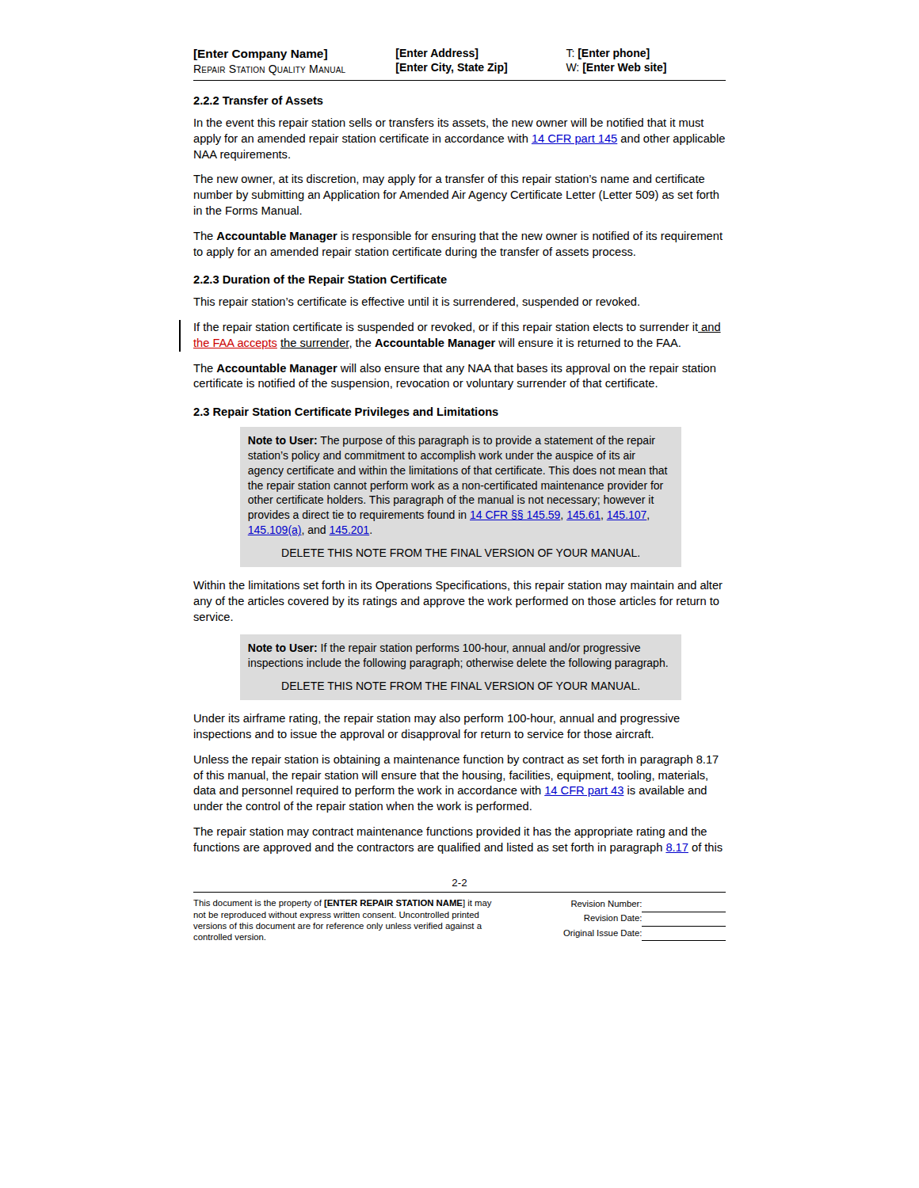| [Enter Company Name] Repair Station Quality Manual | [Enter Address] [Enter City, State Zip] | T: [Enter phone] W: [Enter Web site] |
2.2.2 Transfer of Assets
In the event this repair station sells or transfers its assets, the new owner will be notified that it must apply for an amended repair station certificate in accordance with 14 CFR part 145 and other applicable NAA requirements.
The new owner, at its discretion, may apply for a transfer of this repair station’s name and certificate number by submitting an Application for Amended Air Agency Certificate Letter (Letter 509) as set forth in the Forms Manual.
The Accountable Manager is responsible for ensuring that the new owner is notified of its requirement to apply for an amended repair station certificate during the transfer of assets process.
2.2.3 Duration of the Repair Station Certificate
This repair station’s certificate is effective until it is surrendered, suspended or revoked.
If the repair station certificate is suspended or revoked, or if this repair station elects to surrender it and the FAA accepts the surrender, the Accountable Manager will ensure it is returned to the FAA.
The Accountable Manager will also ensure that any NAA that bases its approval on the repair station certificate is notified of the suspension, revocation or voluntary surrender of that certificate.
2.3 Repair Station Certificate Privileges and Limitations
Note to User: The purpose of this paragraph is to provide a statement of the repair station’s policy and commitment to accomplish work under the auspice of its air agency certificate and within the limitations of that certificate. This does not mean that the repair station cannot perform work as a non-certificated maintenance provider for other certificate holders. This paragraph of the manual is not necessary; however it provides a direct tie to requirements found in 14 CFR §§ 145.59, 145.61, 145.107, 145.109(a), and 145.201.
DELETE THIS NOTE FROM THE FINAL VERSION OF YOUR MANUAL.
Within the limitations set forth in its Operations Specifications, this repair station may maintain and alter any of the articles covered by its ratings and approve the work performed on those articles for return to service.
Note to User: If the repair station performs 100-hour, annual and/or progressive inspections include the following paragraph; otherwise delete the following paragraph.
DELETE THIS NOTE FROM THE FINAL VERSION OF YOUR MANUAL.
Under its airframe rating, the repair station may also perform 100-hour, annual and progressive inspections and to issue the approval or disapproval for return to service for those aircraft.
Unless the repair station is obtaining a maintenance function by contract as set forth in paragraph 8.17 of this manual, the repair station will ensure that the housing, facilities, equipment, tooling, materials, data and personnel required to perform the work in accordance with 14 CFR part 43 is available and under the control of the repair station when the work is performed.
The repair station may contract maintenance functions provided it has the appropriate rating and the functions are approved and the contractors are qualified and listed as set forth in paragraph 8.17 of this
2-2
| This document is the property of [ENTER REPAIR STATION NAME ] it may not be reproduced without express written consent. Uncontrolled printed versions of this document are for reference only unless verified against a controlled version. | / Revision Number: / / / Revision Date: / / / Original Issue Date: / / |